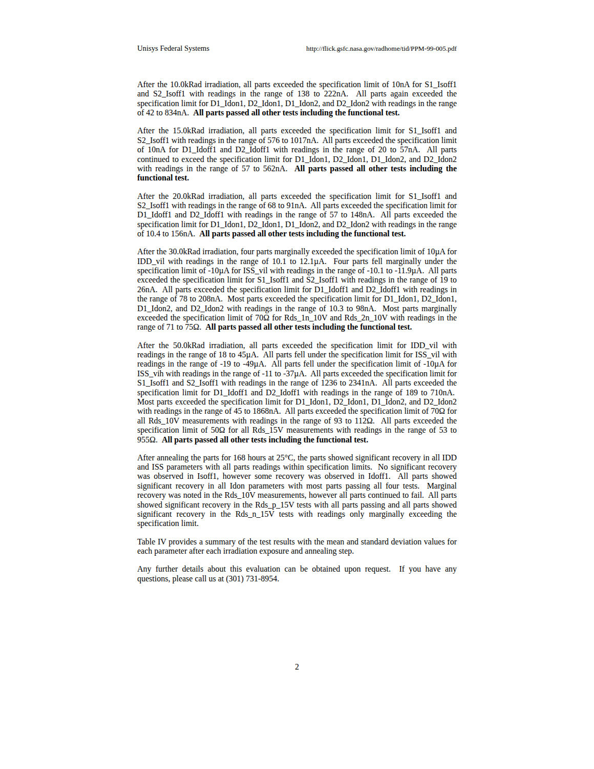Unisys Federal Systems
http://flick.gsfc.nasa.gov/radhome/tid/PPM-99-005.pdf
After the 10.0kRad irradiation, all parts exceeded the specification limit of 10nA for S1_Isoff1 and S2_Isoff1 with readings in the range of 138 to 222nA. All parts again exceeded the specification limit for D1_Idon1, D2_Idon1, D1_Idon2, and D2_Idon2 with readings in the range of 42 to 834nA. All parts passed all other tests including the functional test.
After the 15.0kRad irradiation, all parts exceeded the specification limit for S1_Isoff1 and S2_Isoff1 with readings in the range of 576 to 1017nA. All parts exceeded the specification limit of 10nA for D1_Idoff1 and D2_Idoff1 with readings in the range of 20 to 57nA. All parts continued to exceed the specification limit for D1_Idon1, D2_Idon1, D1_Idon2, and D2_Idon2 with readings in the range of 57 to 562nA. All parts passed all other tests including the functional test.
After the 20.0kRad irradiation, all parts exceeded the specification limit for S1_Isoff1 and S2_Isoff1 with readings in the range of 68 to 91nA. All parts exceeded the specification limit for D1_Idoff1 and D2_Idoff1 with readings in the range of 57 to 148nA. All parts exceeded the specification limit for D1_Idon1, D2_Idon1, D1_Idon2, and D2_Idon2 with readings in the range of 10.4 to 156nA. All parts passed all other tests including the functional test.
After the 30.0kRad irradiation, four parts marginally exceeded the specification limit of 10µA for IDD_vil with readings in the range of 10.1 to 12.1µA. Four parts fell marginally under the specification limit of -10µA for ISS_vil with readings in the range of -10.1 to -11.9µA. All parts exceeded the specification limit for S1_Isoff1 and S2_Isoff1 with readings in the range of 19 to 26nA. All parts exceeded the specification limit for D1_Idoff1 and D2_Idoff1 with readings in the range of 78 to 208nA. Most parts exceeded the specification limit for D1_Idon1, D2_Idon1, D1_Idon2, and D2_Idon2 with readings in the range of 10.3 to 98nA. Most parts marginally exceeded the specification limit of 70Ω for Rds_1n_10V and Rds_2n_10V with readings in the range of 71 to 75Ω. All parts passed all other tests including the functional test.
After the 50.0kRad irradiation, all parts exceeded the specification limit for IDD_vil with readings in the range of 18 to 45µA. All parts fell under the specification limit for ISS_vil with readings in the range of -19 to -49µA. All parts fell under the specification limit of -10µA for ISS_vih with readings in the range of -11 to -37µA. All parts exceeded the specification limit for S1_Isoff1 and S2_Isoff1 with readings in the range of 1236 to 2341nA. All parts exceeded the specification limit for D1_Idoff1 and D2_Idoff1 with readings in the range of 189 to 710nA. Most parts exceeded the specification limit for D1_Idon1, D2_Idon1, D1_Idon2, and D2_Idon2 with readings in the range of 45 to 1868nA. All parts exceeded the specification limit of 70Ω for all Rds_10V measurements with readings in the range of 93 to 112Ω. All parts exceeded the specification limit of 50Ω for all Rds_15V measurements with readings in the range of 53 to 955Ω. All parts passed all other tests including the functional test.
After annealing the parts for 168 hours at 25°C, the parts showed significant recovery in all IDD and ISS parameters with all parts readings within specification limits. No significant recovery was observed in Isoff1, however some recovery was observed in Idoff1. All parts showed significant recovery in all Idon parameters with most parts passing all four tests. Marginal recovery was noted in the Rds_10V measurements, however all parts continued to fail. All parts showed significant recovery in the Rds_p_15V tests with all parts passing and all parts showed significant recovery in the Rds_n_15V tests with readings only marginally exceeding the specification limit.
Table IV provides a summary of the test results with the mean and standard deviation values for each parameter after each irradiation exposure and annealing step.
Any further details about this evaluation can be obtained upon request. If you have any questions, please call us at (301) 731-8954.
2